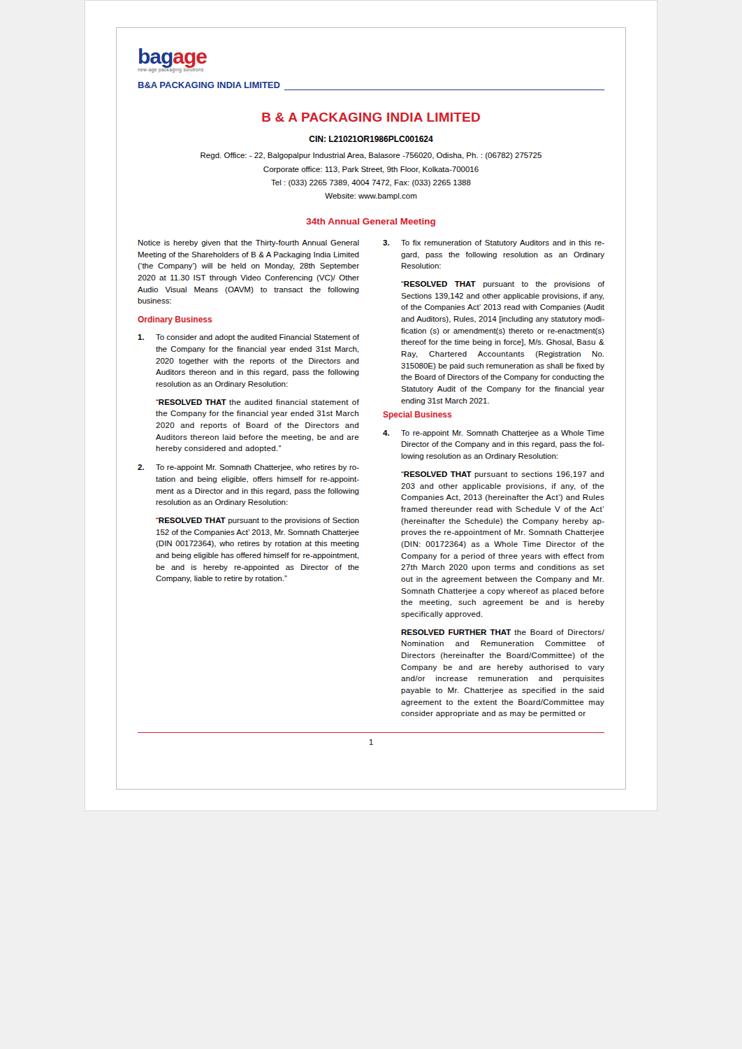bag age
new-age packaging solutions
B&A PACKAGING INDIA LIMITED
B & A PACKAGING INDIA LIMITED
CIN: L21021OR1986PLC001624
Regd. Office: - 22, Balgopalpur Industrial Area, Balasore -756020, Odisha, Ph. : (06782) 275725
Corporate office: 113, Park Street, 9th Floor, Kolkata-700016
Tel : (033) 2265 7389, 4004 7472, Fax: (033) 2265 1388
Website: www.bampl.com
34th Annual General Meeting
Notice is hereby given that the Thirty-fourth Annual General Meeting of the Shareholders of B & A Packaging India Limited (‘the Company’) will be held on Monday, 28th September 2020 at 11.30 IST through Video Conferencing (VC)/ Other Audio Visual Means (OAVM) to transact the following business:
Ordinary Business
To consider and adopt the audited Financial Statement of the Company for the financial year ended 31st March, 2020 together with the reports of the Directors and Auditors thereon and in this regard, pass the following resolution as an Ordinary Resolution:
“RESOLVED THAT the audited financial statement of the Company for the financial year ended 31st March 2020 and reports of Board of the Directors and Auditors thereon laid before the meeting, be and are hereby considered and adopted.”
To re-appoint Mr. Somnath Chatterjee, who retires by rotation and being eligible, offers himself for re-appointment as a Director and in this regard, pass the following resolution as an Ordinary Resolution:
“RESOLVED THAT pursuant to the provisions of Section 152 of the Companies Act’ 2013, Mr. Somnath Chatterjee (DIN 00172364), who retires by rotation at this meeting and being eligible has offered himself for re-appointment, be and is hereby re-appointed as Director of the Company, liable to retire by rotation.”
To fix remuneration of Statutory Auditors and in this regard, pass the following resolution as an Ordinary Resolution:
“RESOLVED THAT pursuant to the provisions of Sections 139,142 and other applicable provisions, if any, of the Companies Act’ 2013 read with Companies (Audit and Auditors), Rules, 2014 [including any statutory modification (s) or amendment(s) thereto or re-enactment(s) thereof for the time being in force], M/s. Ghosal, Basu & Ray, Chartered Accountants (Registration No. 315080E) be paid such remuneration as shall be fixed by the Board of Directors of the Company for conducting the Statutory Audit of the Company for the financial year ending 31st March 2021.
Special Business
To re-appoint Mr. Somnath Chatterjee as a Whole Time Director of the Company and in this regard, pass the following resolution as an Ordinary Resolution:
“RESOLVED THAT pursuant to sections 196,197 and 203 and other applicable provisions, if any, of the Companies Act, 2013 (hereinafter the Act’) and Rules framed thereunder read with Schedule V of the Act’ (hereinafter the Schedule) the Company hereby approves the re-appointment of Mr. Somnath Chatterjee (DIN: 00172364) as a Whole Time Director of the Company for a period of three years with effect from 27th March 2020 upon terms and conditions as set out in the agreement between the Company and Mr. Somnath Chatterjee a copy whereof as placed before the meeting, such agreement be and is hereby specifically approved.
RESOLVED FURTHER THAT the Board of Directors/ Nomination and Remuneration Committee of Directors (hereinafter the Board/Committee) of the Company be and are hereby authorised to vary and/or increase remuneration and perquisites payable to Mr. Chatterjee as specified in the said agreement to the extent the Board/Committee may consider appropriate and as may be permitted or
1